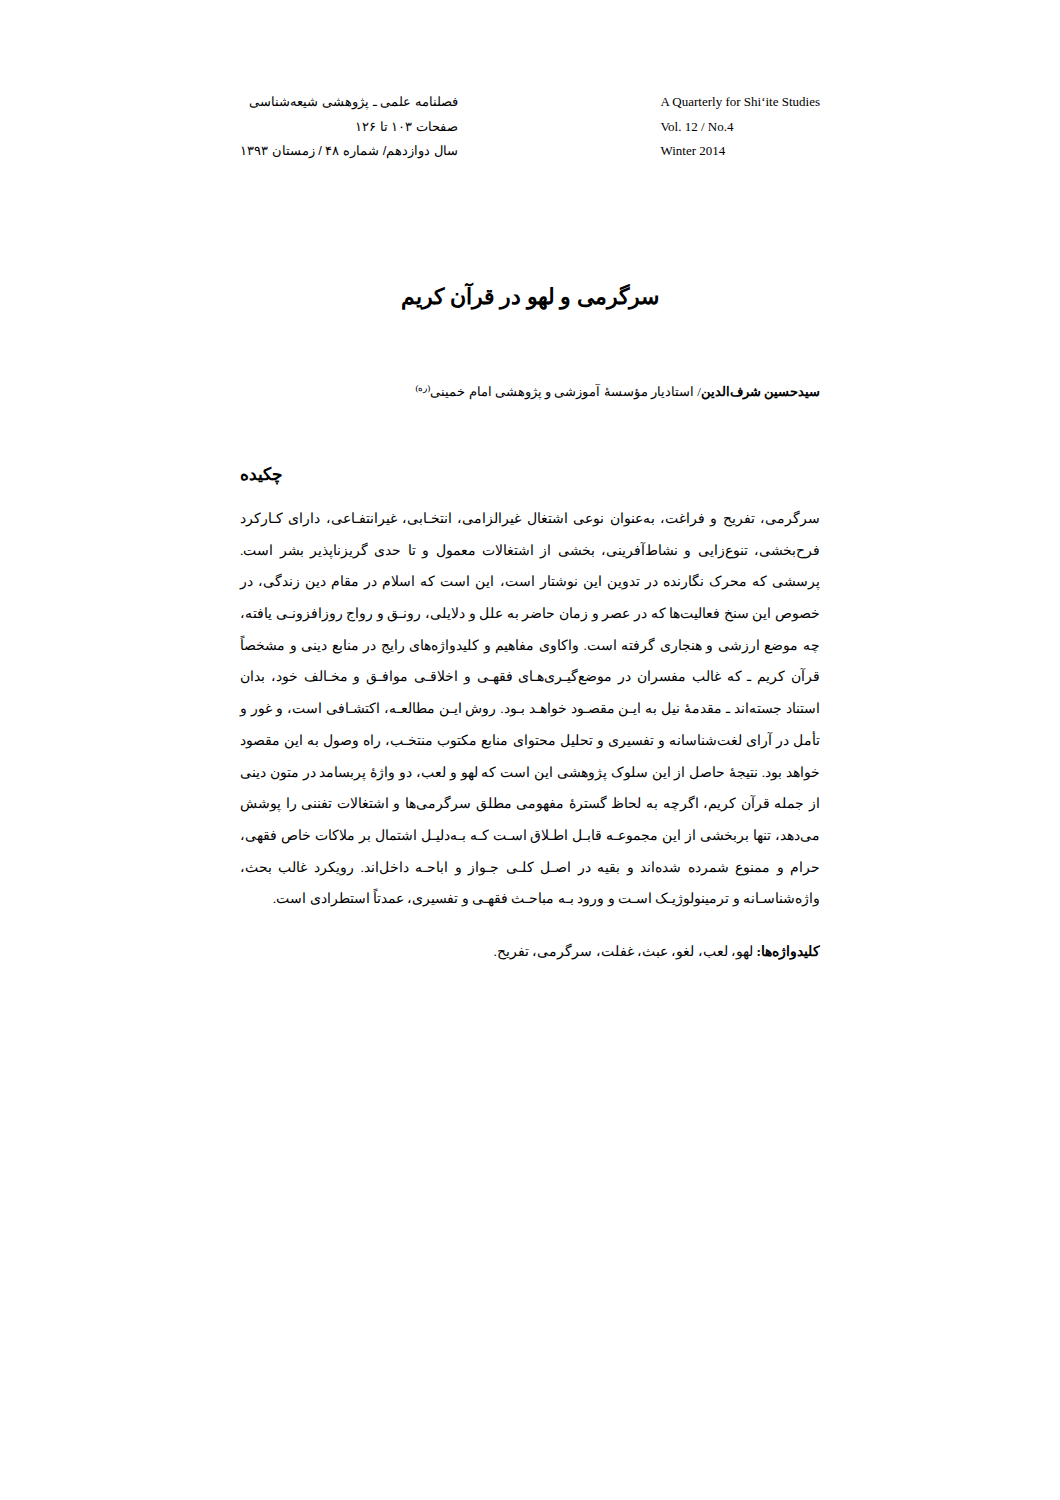A Quarterly for Shi‘ite Studies
Vol. 12 / No.4
Winter 2014
فصلنامه علمی ـ پژوهشی شیعه‌شناسی
صفحات ۱۰۳ تا ۱۲۶
سال دوازدهم/ شماره ۴۸ / زمستان ۱۳۹۳
سرگرمی و لهو در قرآن کریم
سیدحسین شرف‌الدین/ استادیار مؤسسهٔ آموزشی و پژوهشی امام خمینی(ره)
چکیده
سرگرمی، تفریح و فراغت، به‌عنوان نوعی اشتغال غیرالزامی، انتخـابی، غیرانتفـاعی، دارای کـارکرد فرح‌بخشی، تنوع‌زایی و نشاط‌آفرینی، بخشی از اشتغالات معمول و تا حدی گریزناپذیر بشر است. پرسشی که محرک نگارنده در تدوین این نوشتار است، این است که اسلام در مقام دین زندگی، در خصوص این سنخ فعالیت‌ها که در عصر و زمان حاضر به علل و دلایلی، رونـق و رواج روزافزونـی یافته، چه موضع ارزشی و هنجاری گرفته است. واکاوی مفاهیم و کلیدواژه‌های رایج در منابع دینی و مشخصاً قرآن کریم ـ که غالب مفسران در موضع‌گیـری‌هـای فقهـی و اخلاقـی موافـق و مخـالف خود، بدان استناد جسته‌اند ـ مقدمهٔ نیل به ایـن مقصـود خواهـد بـود. روش ایـن مطالعـه، اکتشـافی است، و غور و تأمل در آرای لغت‌شناسانه و تفسیری و تحلیل محتوای منابع مکتوب منتخـب، راه وصول به این مقصود خواهد بود. نتیجهٔ حاصل از این سلوک پژوهشی این است که لهو و لعب، دو واژهٔ پربسامد در متون دینی از جمله قرآن کریم، اگرچه به لحاظ گسترهٔ مفهومی مطلق سرگرمی‌ها و اشتغالات تفننی را پوشش می‌دهد، تنها بربخشی از این مجموعـه قابـل اطـلاق اسـت کـه بـه‌دلیـل اشتمال بر ملاکات خاص فقهی، حرام و ممنوع شمرده شده‌اند و بقیه در اصـل کلـی جـواز و اباحـه داخل‌اند. رویکرد غالب بحث، واژه‌شناسـانه و ترمینولوژیـک اسـت و ورود بـه مباحـث فقهـی و تفسیری، عمدتاً استطرادی است.
کلیدواژه‌ها: لهو، لعب، لغو، عبث، غفلت، سرگرمی، تفریح.